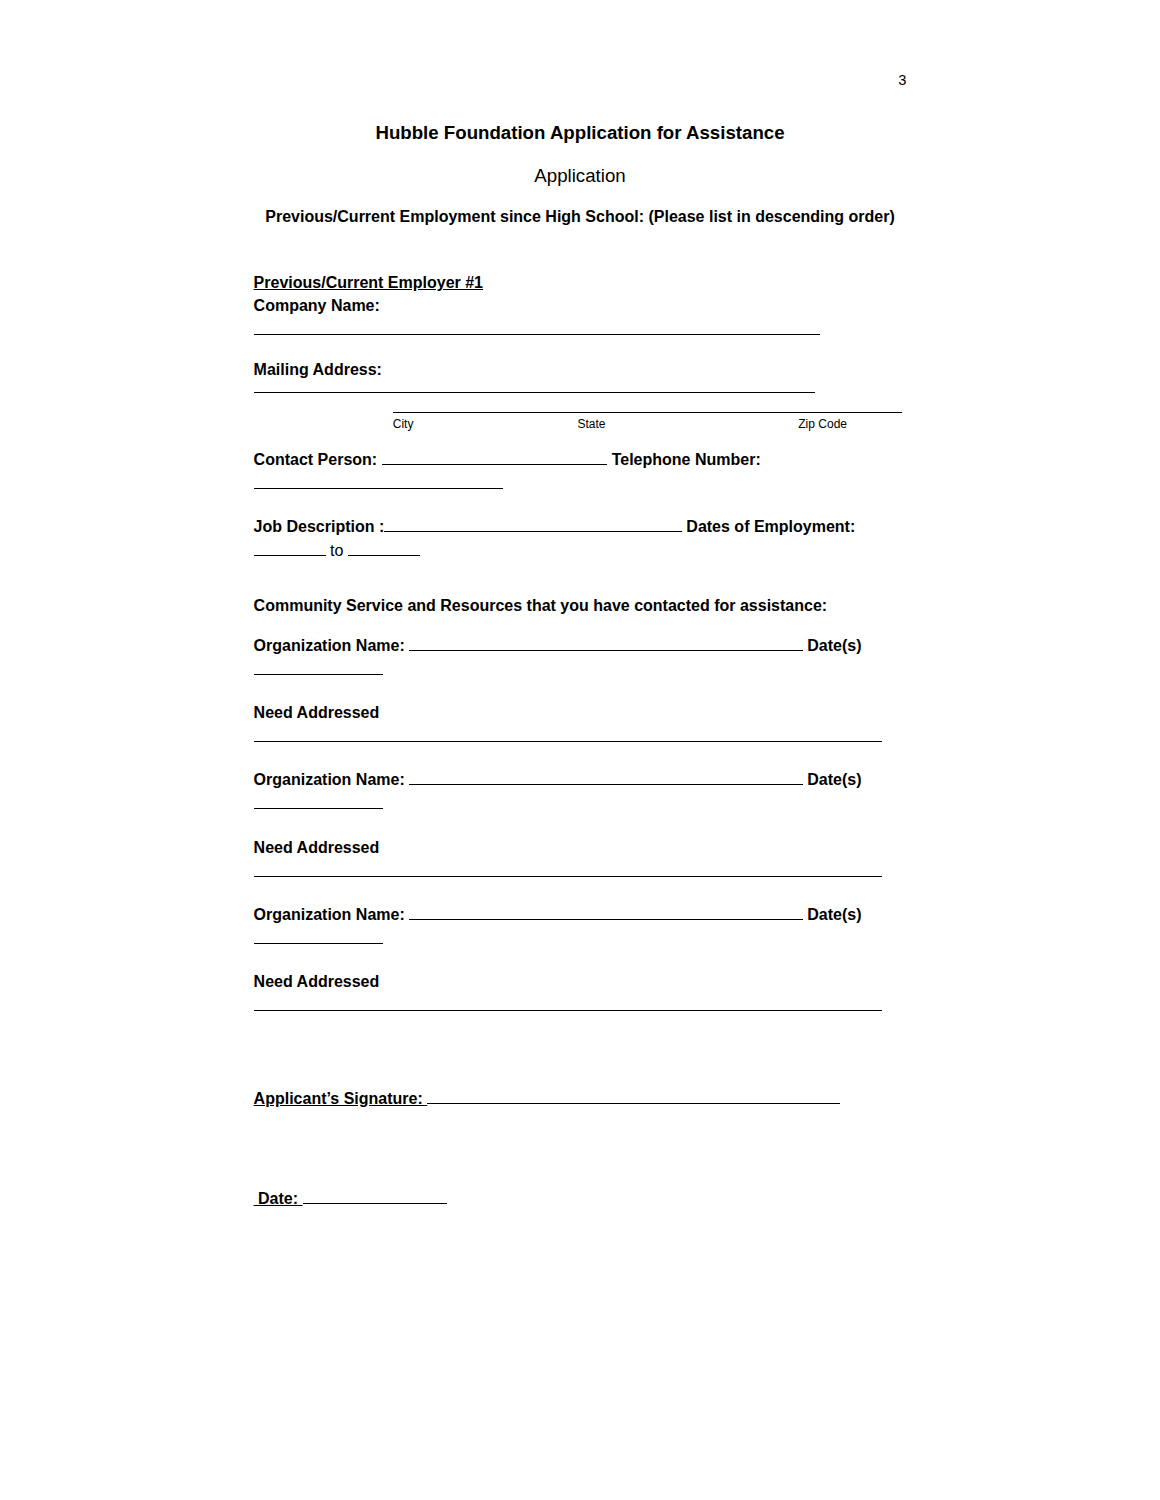3
Hubble Foundation Application for Assistance
Application
Previous/Current Employment since High School: (Please list in descending order)
Previous/Current Employer #1
Company Name:
Mailing Address:
City State Zip Code
Contact Person: Telephone Number:
Job Description : Dates of Employment: to
Community Service and Resources that you have contacted for assistance:
Organization Name: Date(s)
Need Addressed
Organization Name: Date(s)
Need Addressed
Organization Name: Date(s)
Need Addressed
Applicant’s Signature:
Date: